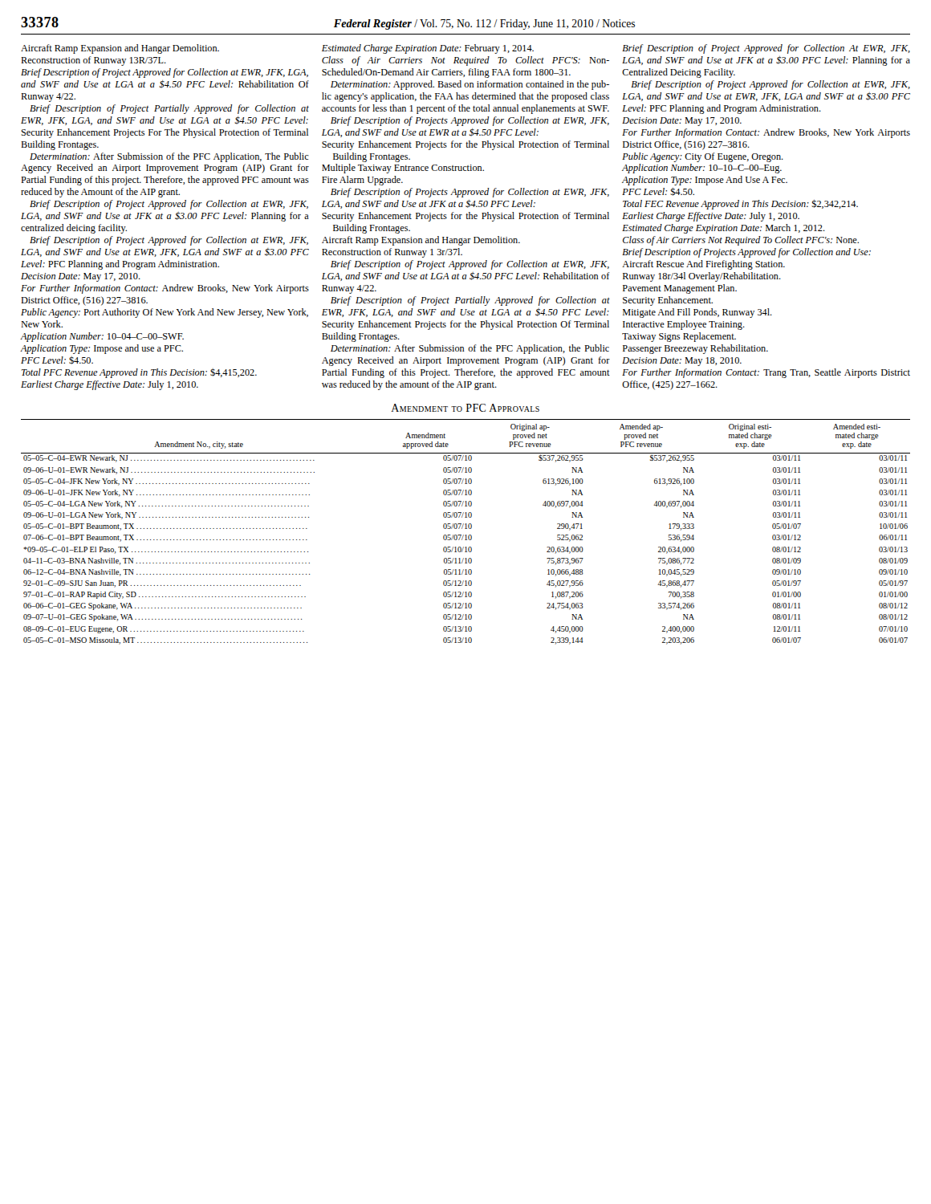33378
Federal Register / Vol. 75, No. 112 / Friday, June 11, 2010 / Notices
Aircraft Ramp Expansion and Hangar Demolition.
Reconstruction of Runway 13R/37L.
Brief Description of Project Approved for Collection at EWR, JFK, LGA, and SWF and Use at LGA at a $4.50 PFC Level: Rehabilitation Of Runway 4/22.
Brief Description of Project Partially Approved for Collection at EWR, JFK, LGA, and SWF and Use at LGA at a $4.50 PFC Level: Security Enhancement Projects For The Physical Protection of Terminal Building Frontages.
Determination: After Submission of the PFC Application, The Public Agency Received an Airport Improvement Program (AIP) Grant for Partial Funding of this project. Therefore, the approved PFC amount was reduced by the Amount of the AIP grant.
Brief Description of Project Approved for Collection at EWR, JFK, LGA, and SWF and Use at JFK at a $3.00 PFC Level: Planning for a centralized deicing facility.
Brief Description of Project Approved for Collection at EWR, JFK, LGA, and SWF and Use at EWR, JFK, LGA and SWF at a $3.00 PFC Level: PFC Planning and Program Administration.
Decision Date: May 17, 2010.
For Further Information Contact: Andrew Brooks, New York Airports District Office, (516) 227–3816.
Public Agency: Port Authority Of New York And New Jersey, New York, New York.
Application Number: 10–04–C–00–SWF.
Application Type: Impose and use a PFC.
PFC Level: $4.50.
Total PFC Revenue Approved in This Decision: $4,415,202.
Earliest Charge Effective Date: July 1, 2010.
Estimated Charge Expiration Date: February 1, 2014.
Class of Air Carriers Not Required To Collect PFC'S: Non-Scheduled/On-Demand Air Carriers, filing FAA form 1800–31.
Determination: Approved. Based on information contained in the public agency's application, the FAA has determined that the proposed class accounts for less than 1 percent of the total annual enplanements at SWF.
Brief Description of Projects Approved for Collection at EWR, JFK, LGA, and SWF and Use at EWR at a $4.50 PFC Level:
Security Enhancement Projects for the Physical Protection of Terminal Building Frontages.
Multiple Taxiway Entrance Construction.
Fire Alarm Upgrade.
Brief Description of Projects Approved for Collection at EWR, JFK, LGA, and SWF and Use at JFK at a $4.50 PFC Level:
Security Enhancement Projects for the Physical Protection of Terminal Building Frontages.
Aircraft Ramp Expansion and Hangar Demolition.
Reconstruction of Runway 1 3r/37l.
Brief Description of Project Approved for Collection at EWR, JFK, LGA, and SWF and Use at LGA at a $4.50 PFC Level: Rehabilitation of Runway 4/22.
Brief Description of Project Partially Approved for Collection at EWR, JFK, LGA, and SWF and Use at LGA at a $4.50 PFC Level: Security Enhancement Projects for the Physical Protection Of Terminal Building Frontages.
Determination: After Submission of the PFC Application, the Public Agency Received an Airport Improvement Program (AIP) Grant for Partial Funding of this Project. Therefore, the approved FEC amount was reduced by the amount of the AIP grant.
Brief Description of Project Approved for Collection At EWR, JFK, LGA, and SWF and Use at JFK at a $3.00 PFC Level: Planning for a Centralized Deicing Facility.
Brief Description of Project Approved for Collection at EWR, JFK, LGA, and SWF and Use at EWR, JFK, LGA and SWF at a $3.00 PFC Level: PFC Planning and Program Administration.
Decision Date: May 17, 2010.
For Further Information Contact: Andrew Brooks, New York Airports District Office, (516) 227–3816.
Public Agency: City Of Eugene, Oregon.
Application Number: 10–10–C–00–Eug.
Application Type: Impose And Use A Fec.
PFC Level: $4.50.
Total FEC Revenue Approved in This Decision: $2,342,214.
Earliest Charge Effective Date: July 1, 2010.
Estimated Charge Expiration Date: March 1, 2012.
Class of Air Carriers Not Required To Collect PFC's: None.
Brief Description of Projects Approved for Collection and Use:
Aircraft Rescue And Firefighting Station.
Runway 18r/34l Overlay/Rehabilitation.
Pavement Management Plan.
Security Enhancement.
Mitigate And Fill Ponds, Runway 34l.
Interactive Employee Training.
Taxiway Signs Replacement.
Passenger Breezeway Rehabilitation.
Decision Date: May 18, 2010.
For Further Information Contact: Trang Tran, Seattle Airports District Office, (425) 227–1662.
Amendment to PFC Approvals
| Amendment No., city, state | Amendment approved date | Original ap- proved net PFC revenue | Amended ap- proved net PFC revenue | Original esti- mated charge exp. date | Amended esti- mated charge exp. date |
| --- | --- | --- | --- | --- | --- |
| 05–05–C–04–EWR Newark, NJ ........................................................ | 05/07/10 | $537,262,955 | $537,262,955 | 03/01/11 | 03/01/11 |
| 09–06–U–01–EWR Newark, NJ ........................................................ | 05/07/10 | NA | NA | 03/01/11 | 03/01/11 |
| 05–05–C–04–JFK New York, NY ..................................................... | 05/07/10 | 613,926,100 | 613,926,100 | 03/01/11 | 03/01/11 |
| 09–06–U–01–JFK New York, NY ..................................................... | 05/07/10 | NA | NA | 03/01/11 | 03/01/11 |
| 05–05–C–04–LGA New York, NY .................................................... | 05/07/10 | 400,697,004 | 400,697,004 | 03/01/11 | 03/01/11 |
| 09–06–U–01–LGA New York, NY .................................................... | 05/07/10 | NA | NA | 03/01/11 | 03/01/11 |
| 05–05–C–01–BPT Beaumont, TX .................................................... | 05/07/10 | 290,471 | 179,333 | 05/01/07 | 10/01/06 |
| 07–06–C–01–BPT Beaumont, TX .................................................... | 05/07/10 | 525,062 | 536,594 | 03/01/12 | 06/01/11 |
| *09–05–C–01–ELP El Paso, TX ...................................................... | 05/10/10 | 20,634,000 | 20,634,000 | 08/01/12 | 03/01/13 |
| 04–11–C–03–BNA Nashville, TN ..................................................... | 05/11/10 | 75,873,967 | 75,086,772 | 08/01/09 | 08/01/09 |
| 06–12–C–04–BNA Nashville, TN ..................................................... | 05/11/10 | 10,066,488 | 10,045,529 | 09/01/10 | 09/01/10 |
| 92–01–C–09–SJU San Juan, PR .................................................... | 05/12/10 | 45,027,956 | 45,868,477 | 05/01/97 | 05/01/97 |
| 97–01–C–01–RAP Rapid City, SD ................................................... | 05/12/10 | 1,087,206 | 700,358 | 01/01/00 | 01/01/00 |
| 06–06–C–01–GEG Spokane, WA ................................................... | 05/12/10 | 24,754,063 | 33,574,266 | 08/01/11 | 08/01/12 |
| 09–07–U–01–GEG Spokane, WA ................................................... | 05/12/10 | NA | NA | 08/01/11 | 08/01/12 |
| 08–09–C–01–EUG Eugene, OR ..................................................... | 05/13/10 | 4,450,000 | 2,400,000 | 12/01/11 | 07/01/10 |
| 05–05–C–01–MSO Missoula, MT .................................................... | 05/13/10 | 2,339,144 | 2,203,206 | 06/01/07 | 06/01/07 |